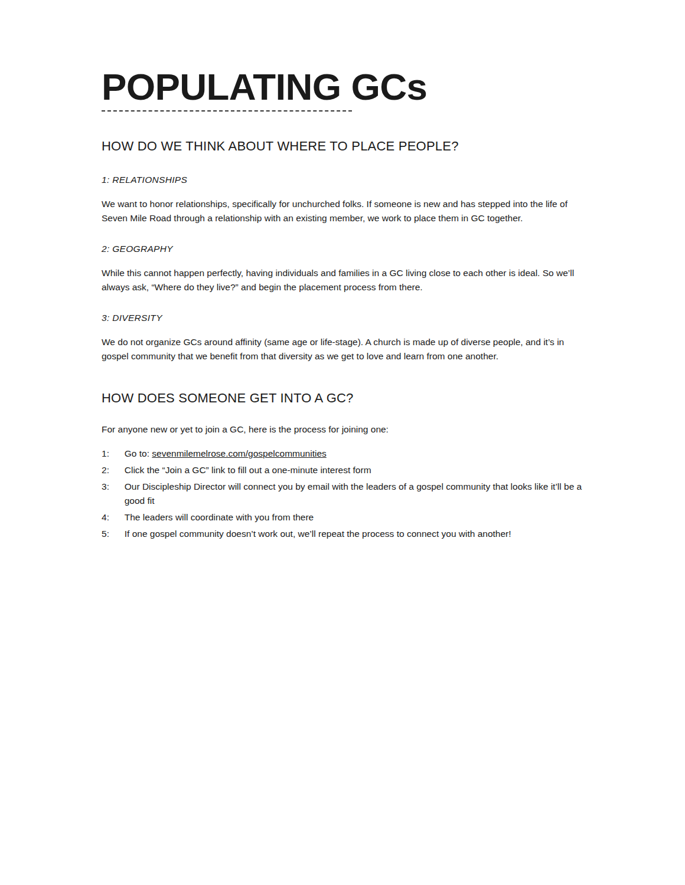POPULATING GCs
HOW DO WE THINK ABOUT WHERE TO PLACE PEOPLE?
1: RELATIONSHIPS
We want to honor relationships, specifically for unchurched folks. If someone is new and has stepped into the life of Seven Mile Road through a relationship with an existing member, we work to place them in GC together.
2: GEOGRAPHY
While this cannot happen perfectly, having individuals and families in a GC living close to each other is ideal. So we’ll always ask, “Where do they live?” and begin the placement process from there.
3: DIVERSITY
We do not organize GCs around affinity (same age or life-stage). A church is made up of diverse people, and it’s in gospel community that we benefit from that diversity as we get to love and learn from one another.
HOW DOES SOMEONE GET INTO A GC?
For anyone new or yet to join a GC, here is the process for joining one:
Go to: sevenmilemelrose.com/gospelcommunities
Click the “Join a GC” link to fill out a one-minute interest form
Our Discipleship Director will connect you by email with the leaders of a gospel community that looks like it’ll be a good fit
The leaders will coordinate with you from there
If one gospel community doesn’t work out, we’ll repeat the process to connect you with another!